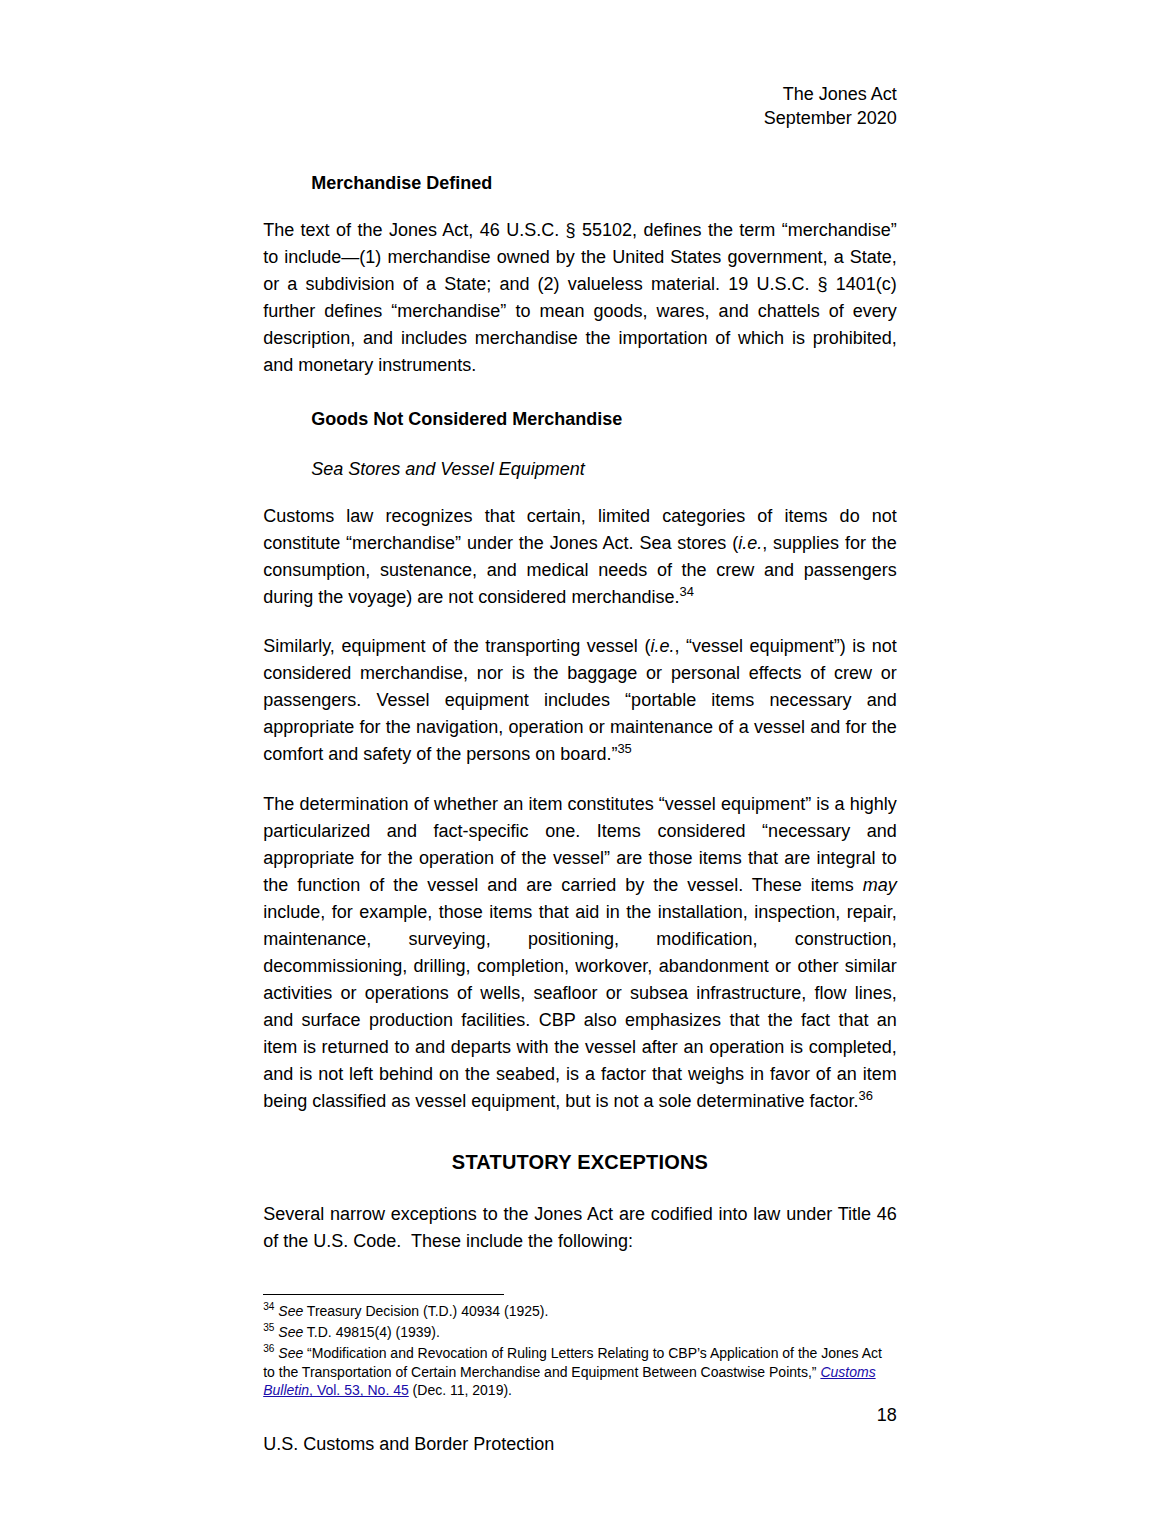The Jones Act
September 2020
Merchandise Defined
The text of the Jones Act, 46 U.S.C. § 55102, defines the term “merchandise” to include—(1) merchandise owned by the United States government, a State, or a subdivision of a State; and (2) valueless material. 19 U.S.C. § 1401(c) further defines “merchandise” to mean goods, wares, and chattels of every description, and includes merchandise the importation of which is prohibited, and monetary instruments.
Goods Not Considered Merchandise
Sea Stores and Vessel Equipment
Customs law recognizes that certain, limited categories of items do not constitute “merchandise” under the Jones Act. Sea stores (i.e., supplies for the consumption, sustenance, and medical needs of the crew and passengers during the voyage) are not considered merchandise.34
Similarly, equipment of the transporting vessel (i.e., “vessel equipment”) is not considered merchandise, nor is the baggage or personal effects of crew or passengers. Vessel equipment includes “portable items necessary and appropriate for the navigation, operation or maintenance of a vessel and for the comfort and safety of the persons on board.”35
The determination of whether an item constitutes “vessel equipment” is a highly particularized and fact-specific one. Items considered “necessary and appropriate for the operation of the vessel” are those items that are integral to the function of the vessel and are carried by the vessel. These items may include, for example, those items that aid in the installation, inspection, repair, maintenance, surveying, positioning, modification, construction, decommissioning, drilling, completion, workover, abandonment or other similar activities or operations of wells, seafloor or subsea infrastructure, flow lines, and surface production facilities. CBP also emphasizes that the fact that an item is returned to and departs with the vessel after an operation is completed, and is not left behind on the seabed, is a factor that weighs in favor of an item being classified as vessel equipment, but is not a sole determinative factor.36
STATUTORY EXCEPTIONS
Several narrow exceptions to the Jones Act are codified into law under Title 46 of the U.S. Code. These include the following:
34 See Treasury Decision (T.D.) 40934 (1925).
35 See T.D. 49815(4) (1939).
36 See “Modification and Revocation of Ruling Letters Relating to CBP’s Application of the Jones Act to the Transportation of Certain Merchandise and Equipment Between Coastwise Points,” Customs Bulletin, Vol. 53, No. 45 (Dec. 11, 2019).
18
U.S. Customs and Border Protection